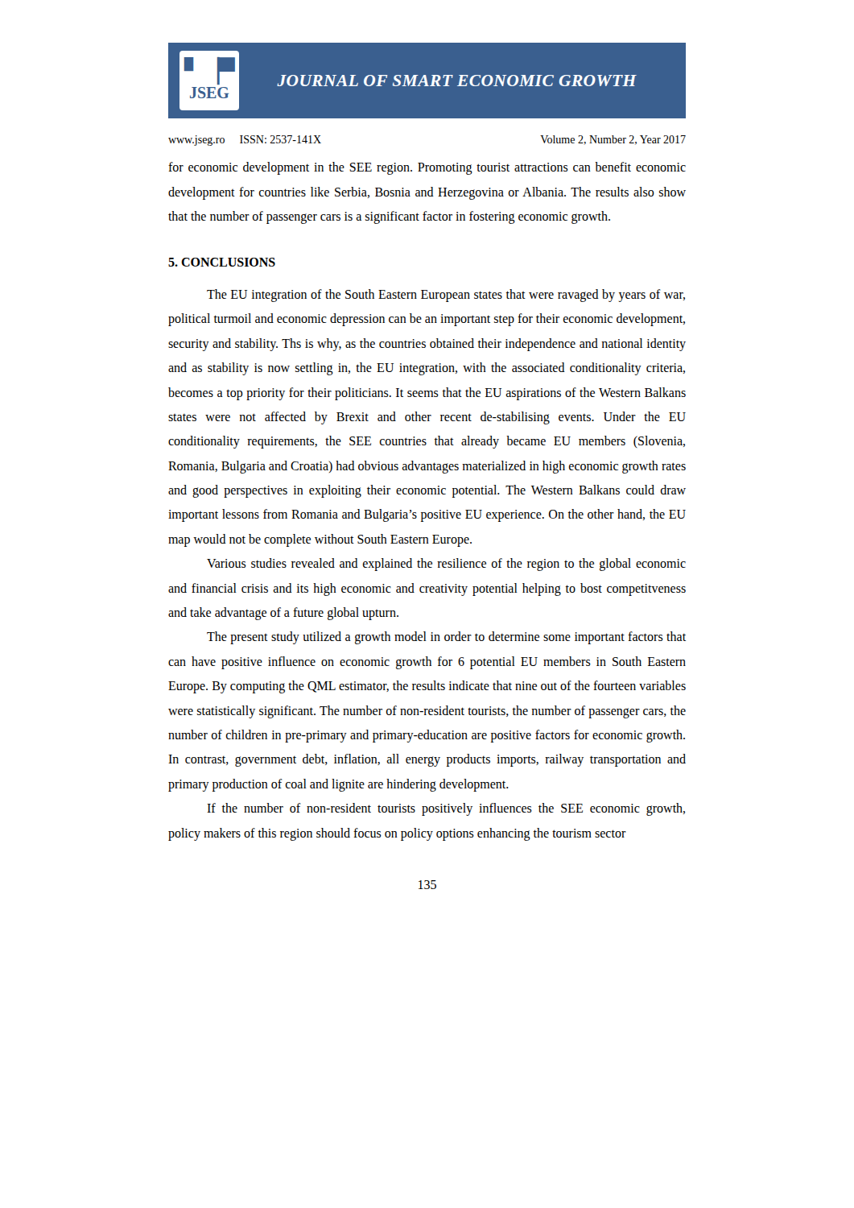▘▕▀
JSEG
JOURNAL OF SMART ECONOMIC GROWTH
www.jseg.ro ISSN: 2537-141X
Volume 2, Number 2, Year 2017
for economic development in the SEE region. Promoting tourist attractions can benefit economic development for countries like Serbia, Bosnia and Herzegovina or Albania. The results also show that the number of passenger cars is a significant factor in fostering economic growth.
5. CONCLUSIONS
The EU integration of the South Eastern European states that were ravaged by years of war, political turmoil and economic depression can be an important step for their economic development, security and stability. Ths is why, as the countries obtained their independence and national identity and as stability is now settling in, the EU integration, with the associated conditionality criteria, becomes a top priority for their politicians. It seems that the EU aspirations of the Western Balkans states were not affected by Brexit and other recent de-stabilising events. Under the EU conditionality requirements, the SEE countries that already became EU members (Slovenia, Romania, Bulgaria and Croatia) had obvious advantages materialized in high economic growth rates and good perspectives in exploiting their economic potential. The Western Balkans could draw important lessons from Romania and Bulgaria’s positive EU experience. On the other hand, the EU map would not be complete without South Eastern Europe.
Various studies revealed and explained the resilience of the region to the global economic and financial crisis and its high economic and creativity potential helping to bost competitveness and take advantage of a future global upturn.
The present study utilized a growth model in order to determine some important factors that can have positive influence on economic growth for 6 potential EU members in South Eastern Europe. By computing the QML estimator, the results indicate that nine out of the fourteen variables were statistically significant. The number of non-resident tourists, the number of passenger cars, the number of children in pre-primary and primary-education are positive factors for economic growth. In contrast, government debt, inflation, all energy products imports, railway transportation and primary production of coal and lignite are hindering development.
If the number of non-resident tourists positively influences the SEE economic growth, policy makers of this region should focus on policy options enhancing the tourism sector
135